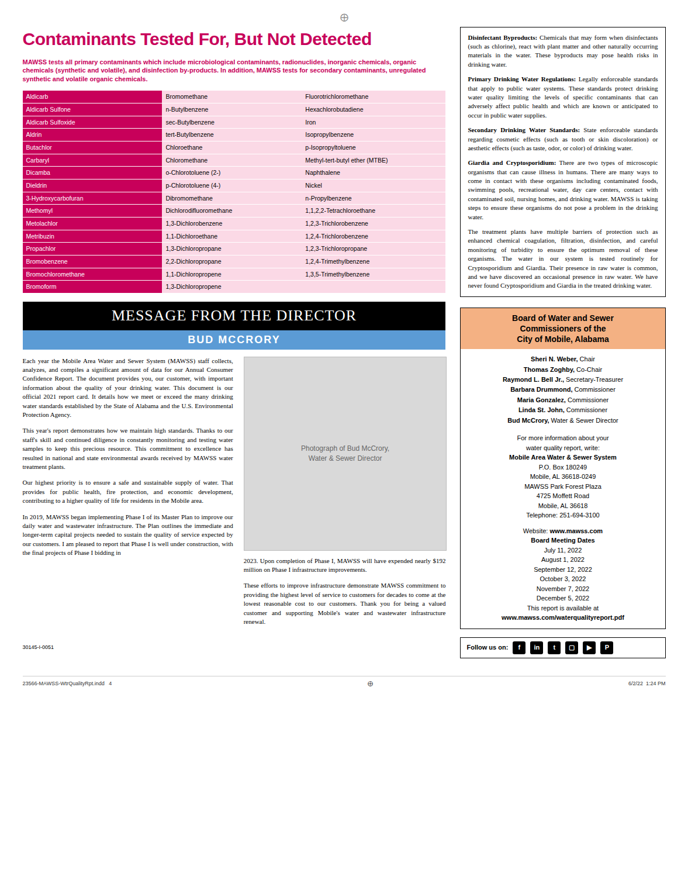⨁
Contaminants Tested For, But Not Detected
MAWSS tests all primary contaminants which include microbiological contaminants, radionuclides, inorganic chemicals, organic chemicals (synthetic and volatile), and disinfection by-products. In addition, MAWSS tests for secondary contaminants, unregulated synthetic and volatile organic chemicals.
| Aldicarb | Bromomethane | Fluorotrichloromethane |
| Aldicarb Sulfone | n-Butylbenzene | Hexachlorobutadiene |
| Aldicarb Sulfoxide | sec-Butylbenzene | Iron |
| Aldrin | tert-Butylbenzene | Isopropylbenzene |
| Butachlor | Chloroethane | p-Isopropyltoluene |
| Carbaryl | Chloromethane | Methyl-tert-butyl ether (MTBE) |
| Dicamba | o-Chlorotoluene (2-) | Naphthalene |
| Dieldrin | p-Chlorotoluene (4-) | Nickel |
| 3-Hydroxycarbofuran | Dibromomethane | n-Propylbenzene |
| Methomyl | Dichlorodifluoromethane | 1,1,2,2-Tetrachloroethane |
| Metolachlor | 1,3-Dichlorobenzene | 1,2,3-Trichlorobenzene |
| Metribuzin | 1,1-Dichloroethane | 1,2,4-Trichlorobenzene |
| Propachlor | 1,3-Dichloropropane | 1,2,3-Trichloropropane |
| Bromobenzene | 2,2-Dichloropropane | 1,2,4-Trimethylbenzene |
| Bromochloromethane | 1,1-Dichloropropene | 1,3,5-Trimethylbenzene |
| Bromoform | 1,3-Dichloropropene | |
MESSAGE FROM THE DIRECTOR
BUD MCCRORY
Each year the Mobile Area Water and Sewer System (MAWSS) staff collects, analyzes, and compiles a significant amount of data for our Annual Consumer Confidence Report. The document provides you, our customer, with important information about the quality of your drinking water. This document is our official 2021 report card. It details how we meet or exceed the many drinking water standards established by the State of Alabama and the U.S. Environmental Protection Agency.
This year's report demonstrates how we maintain high standards. Thanks to our staff's skill and continued diligence in constantly monitoring and testing water samples to keep this precious resource. This commitment to excellence has resulted in national and state environmental awards received by MAWSS water treatment plants.
Our highest priority is to ensure a safe and sustainable supply of water. That provides for public health, fire protection, and economic development, contributing to a higher quality of life for residents in the Mobile area.
In 2019, MAWSS began implementing Phase I of its Master Plan to improve our daily water and wastewater infrastructure. The Plan outlines the immediate and longer-term capital projects needed to sustain the quality of service expected by our customers. I am pleased to report that Phase I is well under construction, with the final projects of Phase I bidding in
Photograph of Bud McCrory,
Water & Sewer Director
2023. Upon completion of Phase I, MAWSS will have expended nearly $192 million on Phase I infrastructure improvements.
These efforts to improve infrastructure demonstrate MAWSS commitment to providing the highest level of service to customers for decades to come at the lowest reasonable cost to our customers. Thank you for being a valued customer and supporting Mobile's water and wastewater infrastructure renewal.
30145-I-0051
Disinfectant Byproducts: Chemicals that may form when disinfectants (such as chlorine), react with plant matter and other naturally occurring materials in the water. These byproducts may pose health risks in drinking water.
Primary Drinking Water Regulations: Legally enforceable standards that apply to public water systems. These standards protect drinking water quality limiting the levels of specific contaminants that can adversely affect public health and which are known or anticipated to occur in public water supplies.
Secondary Drinking Water Standards: State enforceable standards regarding cosmetic effects (such as tooth or skin discoloration) or aesthetic effects (such as taste, odor, or color) of drinking water.
Giardia and Cryptosporidium: There are two types of microscopic organisms that can cause illness in humans. There are many ways to come in contact with these organisms including contaminated foods, swimming pools, recreational water, day care centers, contact with contaminated soil, nursing homes, and drinking water. MAWSS is taking steps to ensure these organisms do not pose a problem in the drinking water.
The treatment plants have multiple barriers of protection such as enhanced chemical coagulation, filtration, disinfection, and careful monitoring of turbidity to ensure the optimum removal of these organisms. The water in our system is tested routinely for Cryptosporidium and Giardia. Their presence in raw water is common, and we have discovered an occasional presence in raw water. We have never found Cryptosporidium and Giardia in the treated drinking water.
Board of Water and Sewer
Commissioners of the
City of Mobile, Alabama
Sheri N. Weber, Chair
Thomas Zoghby, Co-Chair
Raymond L. Bell Jr., Secretary-Treasurer
Barbara Drummond, Commissioner
Maria Gonzalez, Commissioner
Linda St. John, Commissioner
Bud McCrory, Water & Sewer Director
For more information about your
water quality report, write:
Mobile Area Water & Sewer System
P.O. Box 180249
Mobile, AL 36618-0249
MAWSS Park Forest Plaza
4725 Moffett Road
Mobile, AL 36618
Telephone: 251-694-3100
Website: www.mawss.com
Board Meeting Dates
July 11, 2022
August 1, 2022
September 12, 2022
October 3, 2022
November 7, 2022
December 5, 2022
This report is available at
www.mawss.com/waterqualityreport.pdf
Follow us on: f in t ▢ ▶ P
23566-MAWSS-WtrQualityRpt.indd 4 ⨁ 6/2/22 1:24 PM